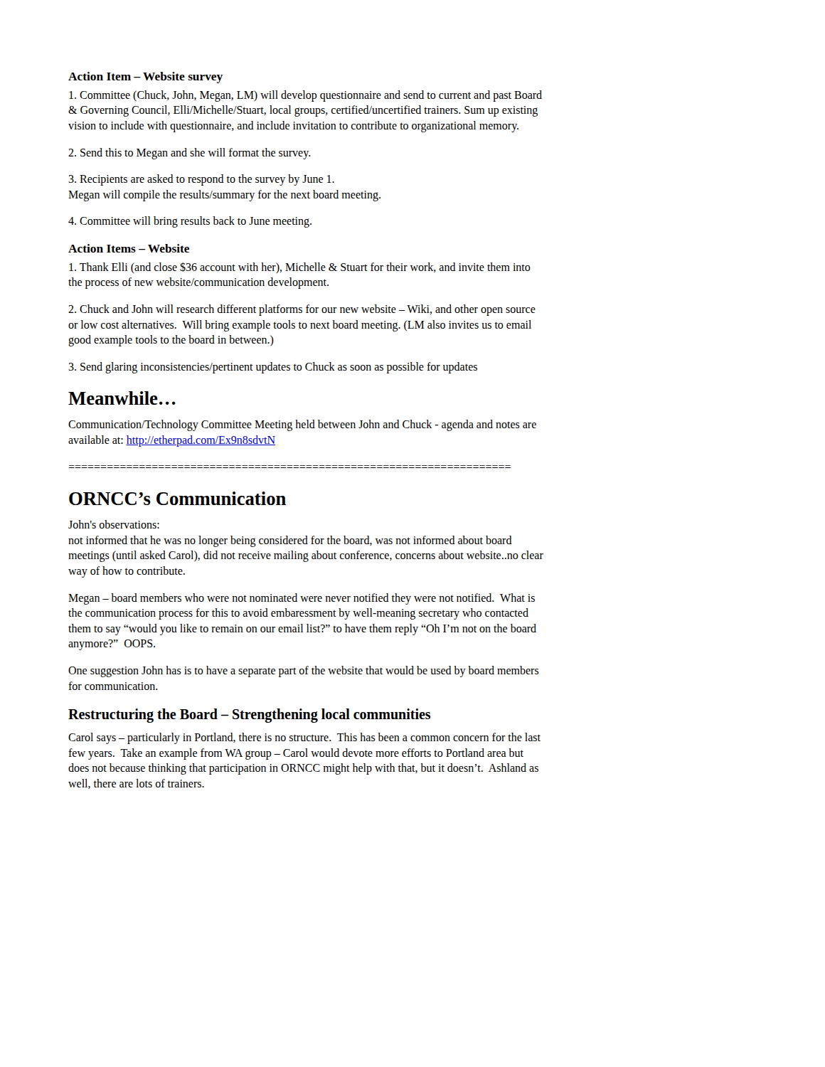Action Item – Website survey
1. Committee (Chuck, John, Megan, LM) will develop questionnaire and send to current and past Board & Governing Council, Elli/Michelle/Stuart, local groups, certified/uncertified trainers. Sum up existing vision to include with questionnaire, and include invitation to contribute to organizational memory.
2. Send this to Megan and she will format the survey.
3. Recipients are asked to respond to the survey by June 1.
Megan will compile the results/summary for the next board meeting.
4. Committee will bring results back to June meeting.
Action Items – Website
1. Thank Elli (and close $36 account with her), Michelle & Stuart for their work, and invite them into the process of new website/communication development.
2. Chuck and John will research different platforms for our new website – Wiki, and other open source or low cost alternatives. Will bring example tools to next board meeting. (LM also invites us to email good example tools to the board in between.)
3. Send glaring inconsistencies/pertinent updates to Chuck as soon as possible for updates
Meanwhile…
Communication/Technology Committee Meeting held between John and Chuck - agenda and notes are available at: http://etherpad.com/Ex9n8sdvtN
=====================================================================
ORNCC’s Communication
John's observations:
not informed that he was no longer being considered for the board, was not informed about board meetings (until asked Carol), did not receive mailing about conference, concerns about website..no clear way of how to contribute.
Megan – board members who were not nominated were never notified they were not notified. What is the communication process for this to avoid embaressment by well-meaning secretary who contacted them to say “would you like to remain on our email list?” to have them reply “Oh I’m not on the board anymore?” OOPS.
One suggestion John has is to have a separate part of the website that would be used by board members for communication.
Restructuring the Board – Strengthening local communities
Carol says – particularly in Portland, there is no structure. This has been a common concern for the last few years. Take an example from WA group – Carol would devote more efforts to Portland area but does not because thinking that participation in ORNCC might help with that, but it doesn’t. Ashland as well, there are lots of trainers.